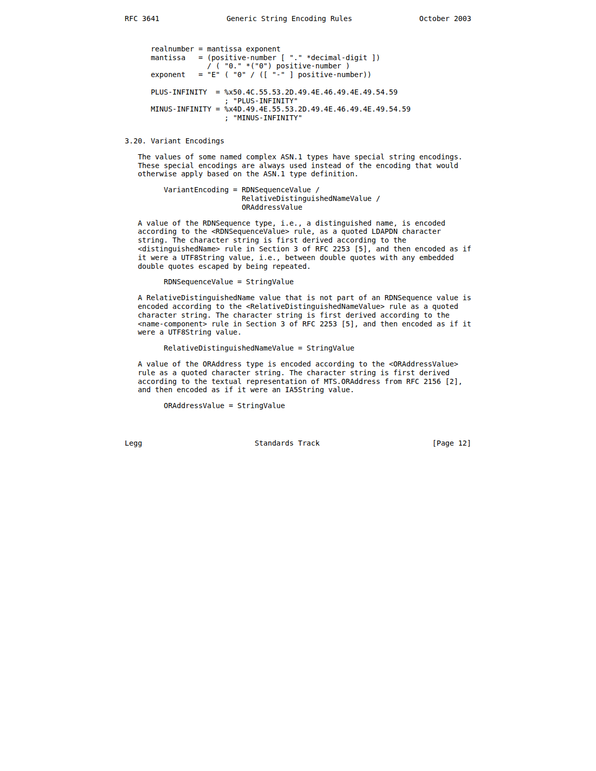RFC 3641 Generic String Encoding Rules October 2003
      realnumber = mantissa exponent
      mantissa   = (positive-number [ "." *decimal-digit ])
                   / ( "0." *("0") positive-number )
      exponent   = "E" ( "0" / ([ "-" ] positive-number))

      PLUS-INFINITY  = %x50.4C.55.53.2D.49.4E.46.49.4E.49.54.59
                       ; "PLUS-INFINITY"
      MINUS-INFINITY = %x4D.49.4E.55.53.2D.49.4E.46.49.4E.49.54.59
                       ; "MINUS-INFINITY"
3.20. Variant Encodings
The values of some named complex ASN.1 types have special string encodings. These special encodings are always used instead of the encoding that would otherwise apply based on the ASN.1 type definition.
      VariantEncoding = RDNSequenceValue /
                        RelativeDistinguishedNameValue /
                        ORAddressValue
A value of the RDNSequence type, i.e., a distinguished name, is encoded according to the <RDNSequenceValue> rule, as a quoted LDAPDN character string. The character string is first derived according to the <distinguishedName> rule in Section 3 of RFC 2253 [5], and then encoded as if it were a UTF8String value, i.e., between double quotes with any embedded double quotes escaped by being repeated.
      RDNSequenceValue = StringValue
A RelativeDistinguishedName value that is not part of an RDNSequence value is encoded according to the <RelativeDistinguishedNameValue> rule as a quoted character string. The character string is first derived according to the <name-component> rule in Section 3 of RFC 2253 [5], and then encoded as if it were a UTF8String value.
      RelativeDistinguishedNameValue = StringValue
A value of the ORAddress type is encoded according to the <ORAddressValue> rule as a quoted character string. The character string is first derived according to the textual representation of MTS.ORAddress from RFC 2156 [2], and then encoded as if it were an IA5String value.
      ORAddressValue = StringValue
Legg Standards Track [Page 12]